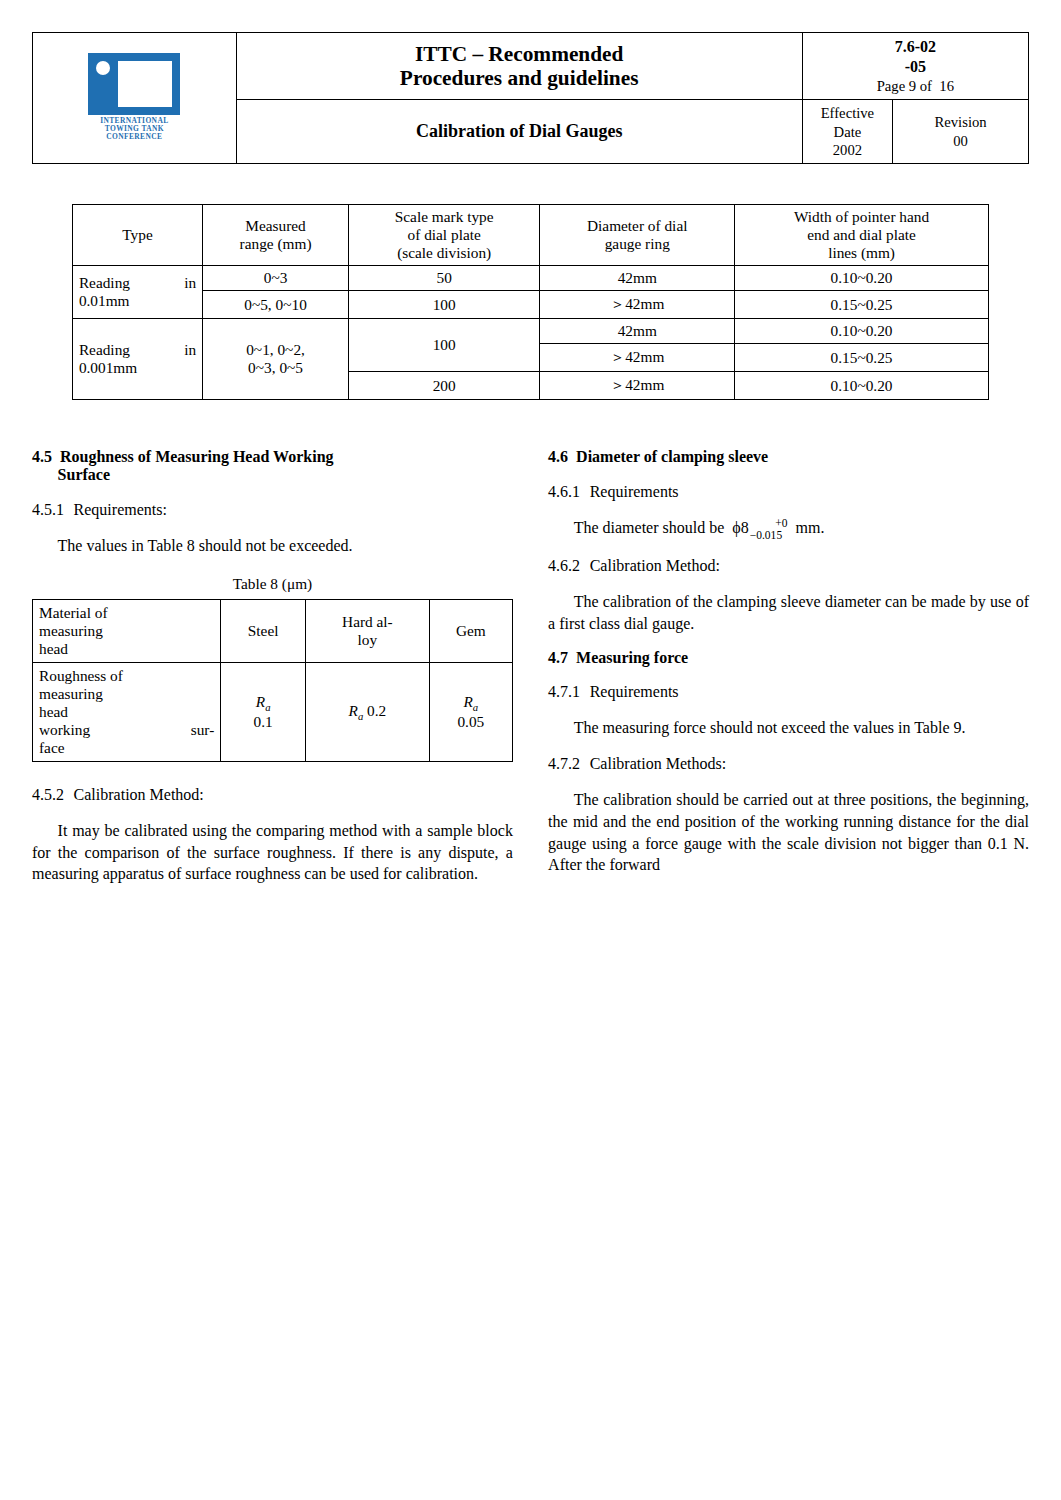| INTERNATIONAL TOWING TANK CONFERENCE | ITTC – Recommended Procedures and guidelines | 7.6-02 -05 Page 9 of 16 |
| Calibration of Dial Gauges | Effective Date 2002 | Revision 00 |
| Type | Measured range (mm) | Scale mark type of dial plate (scale division) | Diameter of dial gauge ring | Width of pointer hand end and dial plate lines (mm) |
| --- | --- | --- | --- | --- |
| Reading in 0.01mm | 0~3 | 50 | 42mm | 0.10~0.20 |
| 0~5, 0~10 | 100 | ＞42mm | 0.15~0.25 |
| Reading in 0.001mm | 0~1, 0~2, 0~3, 0~5 | 100 | 42mm | 0.10~0.20 |
| ＞42mm | 0.15~0.25 |
| 200 | ＞42mm | 0.10~0.20 |
4.5 Roughness of Measuring Head WorkingSurface
4.5.1 Requirements:
The values in Table 8 should not be exceeded.
Table 8 (μm)
| Material of measuring head | Steel | Hard al- loy | Gem |
| Roughness of measuring head working sur- face | R a 0.1 | R a 0.2 | R a 0.05 |
4.5.2 Calibration Method:
It may be calibrated using the comparing method with a sample block for the comparison of the surface roughness. If there is any dispute, a measuring apparatus of surface roughness can be used for calibration.
4.6 Diameter of clamping sleeve
4.6.1 Requirements
The diameter should be ϕ8+0
−0.015 mm.
4.6.2 Calibration Method:
The calibration of the clamping sleeve diameter can be made by use of a first class dial gauge.
4.7 Measuring force
4.7.1 Requirements
The measuring force should not exceed the values in Table 9.
4.7.2 Calibration Methods:
The calibration should be carried out at three positions, the beginning, the mid and the end position of the working running distance for the dial gauge using a force gauge with the scale division not bigger than 0.1 N. After the forward